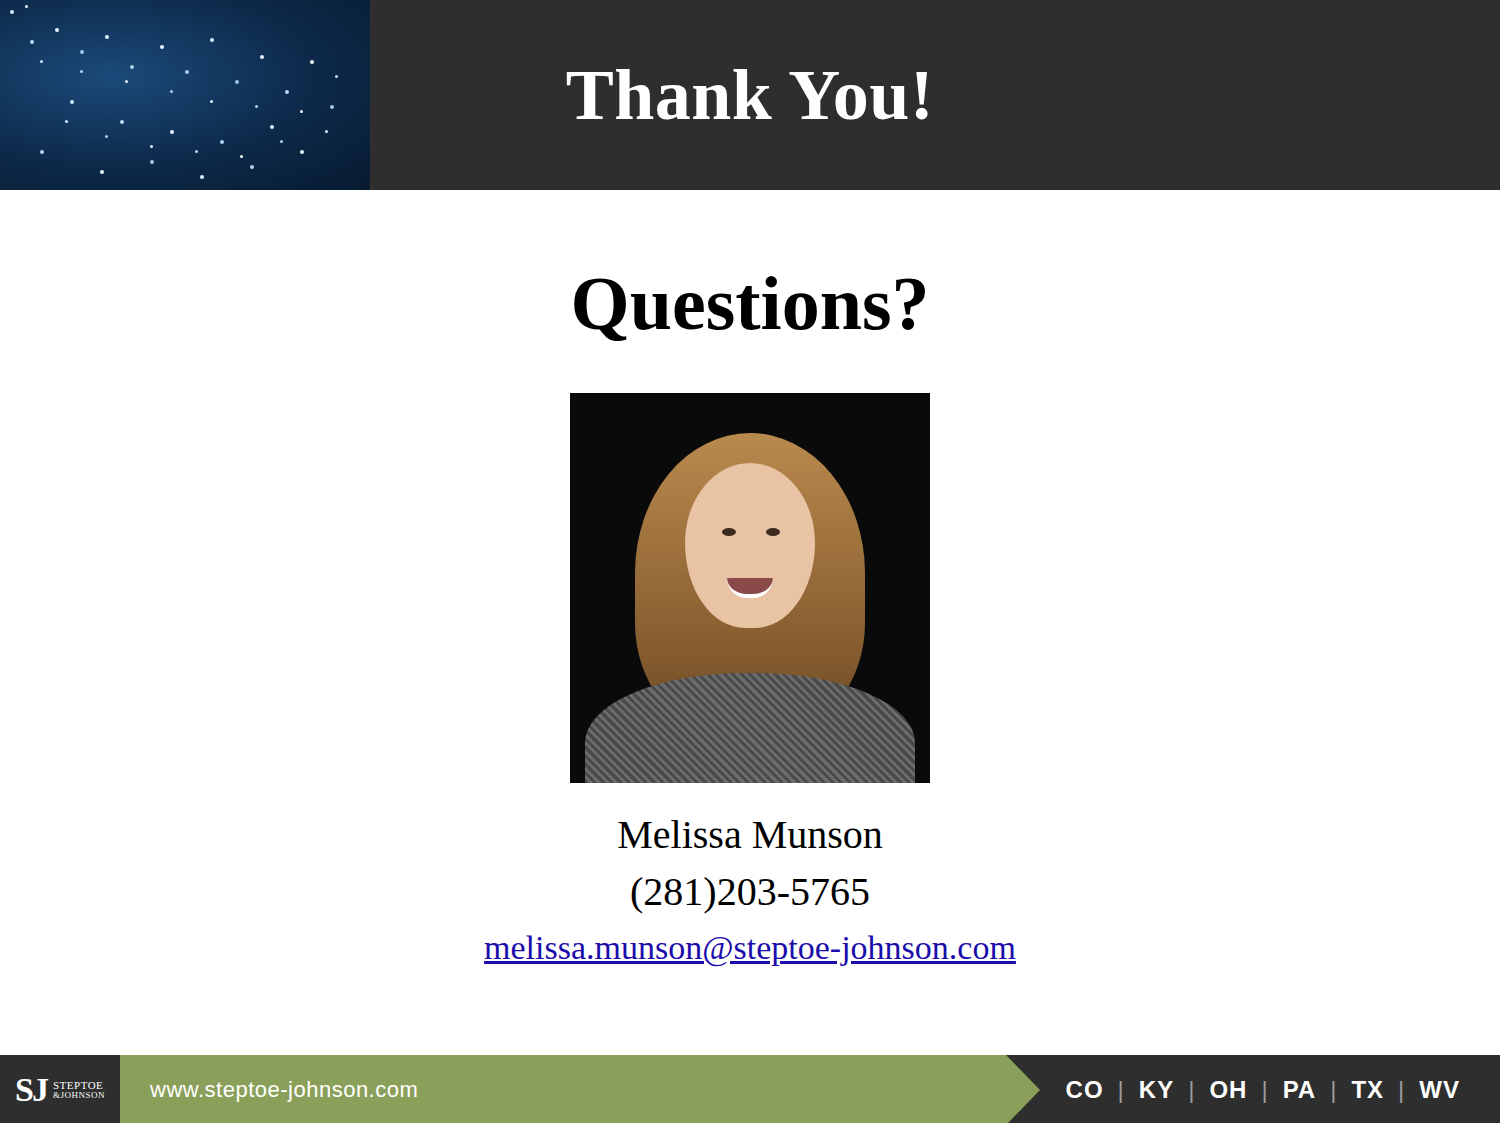Thank You!
Questions?
Melissa Munson
(281)203-5765
melissa.munson@steptoe-johnson.com
SJ Steptoe &Johnson
www.steptoe-johnson.com
CO| KY| OH| PA| TX| WV